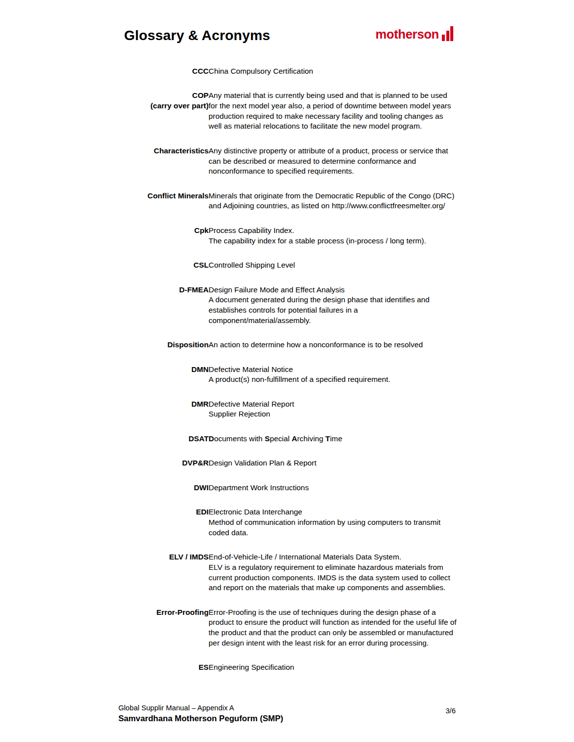Glossary & Acronyms
motherson
| CCC | China Compulsory Certification |
| COP (carry over part) | Any material that is currently being used and that is planned to be used for the next model year also, a period of downtime between model years production required to make necessary facility and tooling changes as well as material relocations to facilitate the new model program. |
| Characteristics | Any distinctive property or attribute of a product, process or service that can be described or measured to determine conformance and nonconformance to specified requirements. |
| Conflict Minerals | Minerals that originate from the Democratic Republic of the Congo (DRC) and Adjoining countries, as listed on http://www.conflictfreesmelter.org/ |
| Cpk | Process Capability Index. The capability index for a stable process (in-process / long term). |
| CSL | Controlled Shipping Level |
| D-FMEA | Design Failure Mode and Effect Analysis A document generated during the design phase that identifies and establishes controls for potential failures in a component/material/assembly. |
| Disposition | An action to determine how a nonconformance is to be resolved |
| DMN | Defective Material Notice A product(s) non-fulfillment of a specified requirement. |
| DMR | Defective Material Report Supplier Rejection |
| DSAT | D ocuments with S pecial A rchiving T ime |
| DVP&R | Design Validation Plan & Report |
| DWI | Department Work Instructions |
| EDI | Electronic Data Interchange Method of communication information by using computers to transmit coded data. |
| ELV / IMDS | End-of-Vehicle-Life / International Materials Data System. ELV is a regulatory requirement to eliminate hazardous materials from current production components. IMDS is the data system used to collect and report on the materials that make up components and assemblies. |
| Error-Proofing | Error-Proofing is the use of techniques during the design phase of a product to ensure the product will function as intended for the useful life of the product and that the product can only be assembled or manufactured per design intent with the least risk for an error during processing. |
| ES | Engineering Specification |
Global Supplir Manual – Appendix A
Samvardhana Motherson Peguform (SMP)
3/6